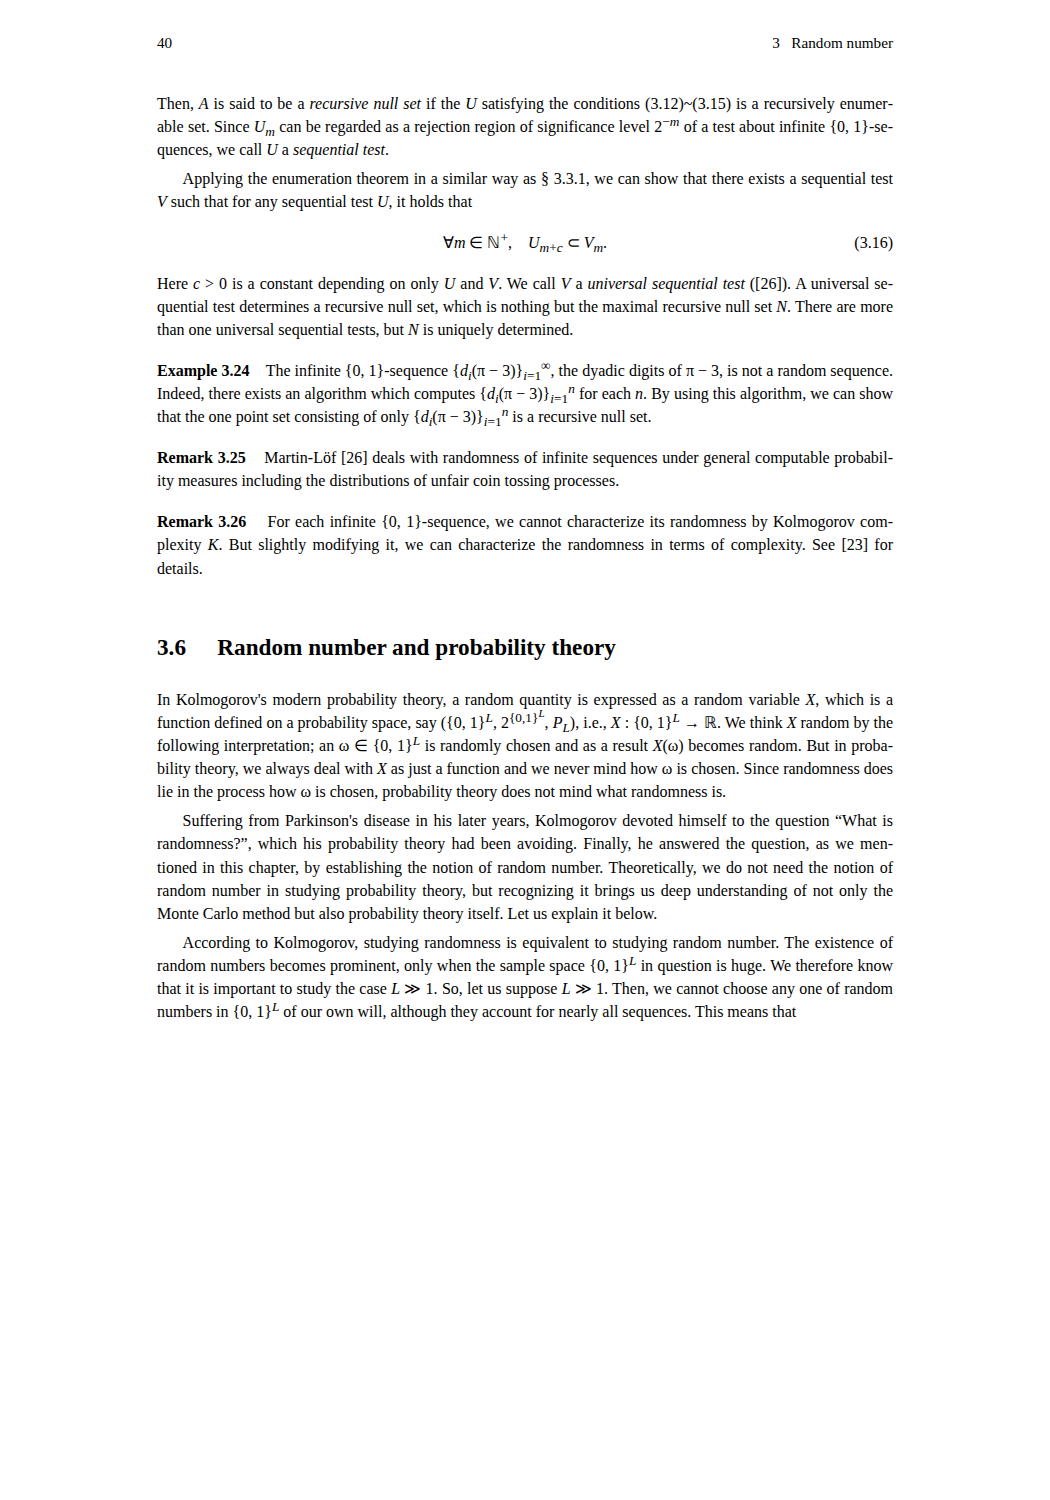40 3 Random number
Then, A is said to be a recursive null set if the U satisfying the conditions (3.12)~(3.15) is a recursively enumerable set. Since Um can be regarded as a rejection region of significance level 2−m of a test about infinite {0, 1}-sequences, we call U a sequential test.
Applying the enumeration theorem in a similar way as § 3.3.1, we can show that there exists a sequential test V such that for any sequential test U, it holds that
∀m ∈ ℕ+, Um+c ⊂ Vm. (3.16)
Here c > 0 is a constant depending on only U and V. We call V a universal sequential test ([26]). A universal sequential test determines a recursive null set, which is nothing but the maximal recursive null set N. There are more than one universal sequential tests, but N is uniquely determined.
Example 3.24 The infinite {0, 1}-sequence {di(π − 3)}i=1∞, the dyadic digits of π − 3, is not a random sequence. Indeed, there exists an algorithm which computes {di(π − 3)}i=1n for each n. By using this algorithm, we can show that the one point set consisting of only {di(π − 3)}i=1n is a recursive null set.
Remark 3.25 Martin-Löf [26] deals with randomness of infinite sequences under general computable probability measures including the distributions of unfair coin tossing processes.
Remark 3.26 For each infinite {0, 1}-sequence, we cannot characterize its randomness by Kolmogorov complexity K. But slightly modifying it, we can characterize the randomness in terms of complexity. See [23] for details.
3.6 Random number and probability theory
In Kolmogorov's modern probability theory, a random quantity is expressed as a random variable X, which is a function defined on a probability space, say ({0, 1}L, 2{0,1}L, PL), i.e., X : {0, 1}L → ℝ. We think X random by the following interpretation; an ω ∈ {0, 1}L is randomly chosen and as a result X(ω) becomes random. But in probability theory, we always deal with X as just a function and we never mind how ω is chosen. Since randomness does lie in the process how ω is chosen, probability theory does not mind what randomness is.
Suffering from Parkinson's disease in his later years, Kolmogorov devoted himself to the question “What is randomness?”, which his probability theory had been avoiding. Finally, he answered the question, as we mentioned in this chapter, by establishing the notion of random number. Theoretically, we do not need the notion of random number in studying probability theory, but recognizing it brings us deep understanding of not only the Monte Carlo method but also probability theory itself. Let us explain it below.
According to Kolmogorov, studying randomness is equivalent to studying random number. The existence of random numbers becomes prominent, only when the sample space {0, 1}L in question is huge. We therefore know that it is important to study the case L ≫ 1. So, let us suppose L ≫ 1. Then, we cannot choose any one of random numbers in {0, 1}L of our own will, although they account for nearly all sequences. This means that